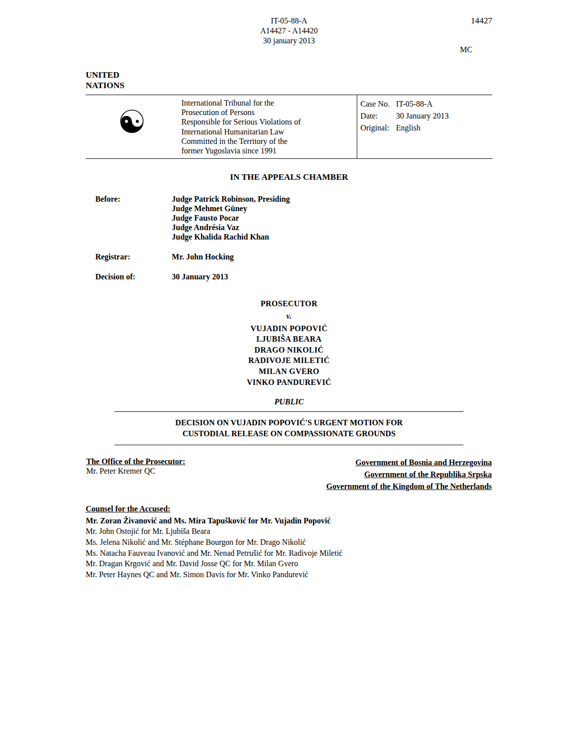14427
IT-05-88-A
A14427 - A14420
30 january 2013
MC
UNITED
NATIONS
| ☯ | International Tribunal for the Prosecution of Persons Responsible for Serious Violations of International Humanitarian Law Committed in the Territory of the former Yugoslavia since 1991 | / Case No. / IT-05-88-A / / Date: / 30 January 2013 / / Original: / English / |
IN THE APPEALS CHAMBER
| Before: | Judge Patrick Robinson, Presiding Judge Mehmet Güney Judge Fausto Pocar Judge Andrésia Vaz Judge Khalida Rachid Khan |
| Registrar: | Mr. John Hocking |
| Decision of: | 30 January 2013 |
PROSECUTOR
v.
VUJADIN POPOVIĆ
LJUBIŠA BEARA
DRAGO NIKOLIĆ
RADIVOJE MILETIĆ
MILAN GVERO
VINKO PANDUREVIĆ
PUBLIC
DECISION ON VUJADIN POPOVIĆ'S URGENT MOTION FOR
CUSTODIAL RELEASE ON COMPASSIONATE GROUNDS
| The Office of the Prosecutor: Mr. Peter Kremer QC | Government of Bosnia and Herzegovina Government of the Republika Srpska Government of the Kingdom of The Netherlands |
Counsel for the Accused:
Mr. Zoran Živanović and Ms. Mira Tapušković for Mr. Vujadin Popović
Mr. John Ostojić for Mr. Ljubiša Beara
Ms. Jelena Nikolić and Mr. Stéphane Bourgon for Mr. Drago Nikolić
Ms. Natacha Fauveau Ivanović and Mr. Nenad Petrušić for Mr. Radivoje Miletić
Mr. Dragan Krgović and Mr. David Josse QC for Mr. Milan Gvero
Mr. Peter Haynes QC and Mr. Simon Davis for Mr. Vinko Pandurević